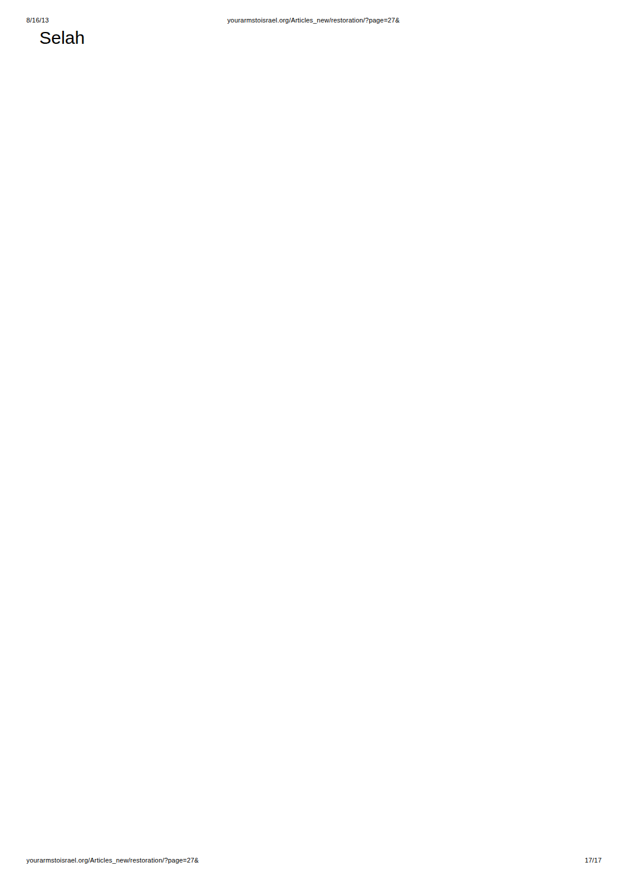8/16/13 yourarmstoisrael.org/Articles_new/restoration/?page=27&
Selah
yourarmstoisrael.org/Articles_new/restoration/?page=27& 17/17